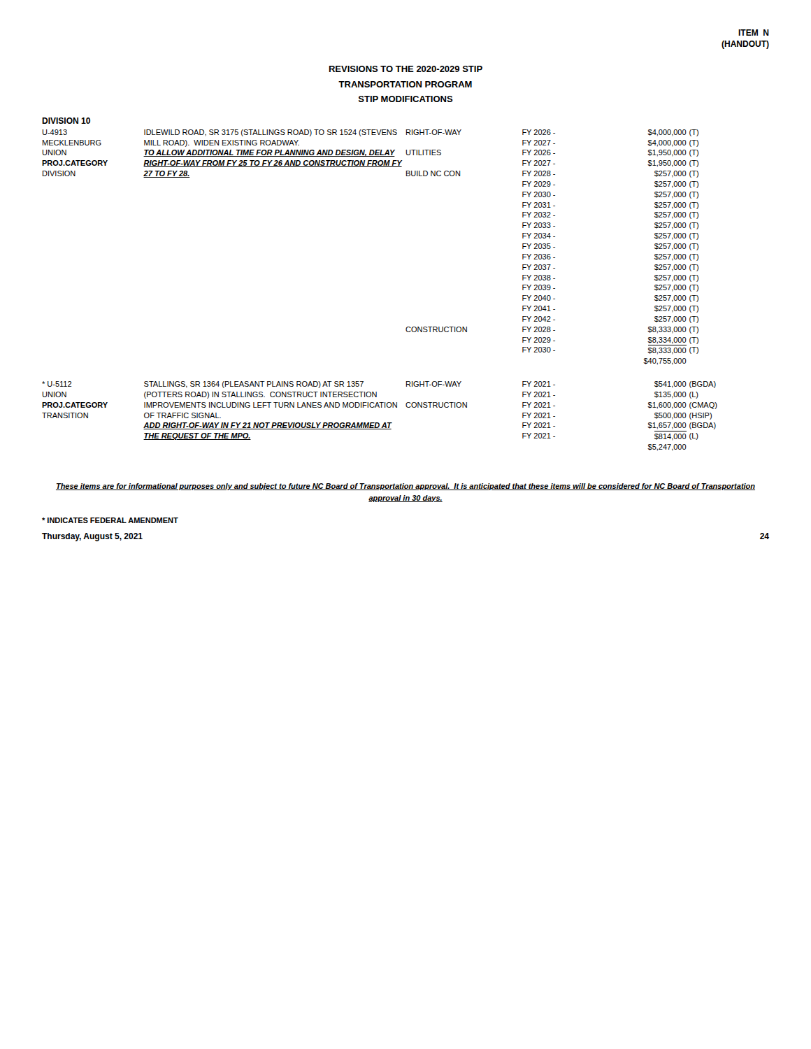ITEM N
(HANDOUT)
REVISIONS TO THE 2020-2029 STIP
TRANSPORTATION PROGRAM
STIP MODIFICATIONS
DIVISION 10
| U-4913 MECKLENBURG UNION PROJ.CATEGORY DIVISION | IDLEWILD ROAD, SR 3175 (STALLINGS ROAD) TO SR 1524 (STEVENS MILL ROAD). WIDEN EXISTING ROADWAY. TO ALLOW ADDITIONAL TIME FOR PLANNING AND DESIGN, DELAY RIGHT-OF-WAY FROM FY 25 TO FY 26 AND CONSTRUCTION FROM FY 27 TO FY 28. | RIGHT-OF-WAY UTILITIES BUILD NC CON CONSTRUCTION | FY 2026 - FY 2027 - FY 2026 - FY 2027 - FY 2028 - FY 2029 - FY 2030 - FY 2031 - FY 2032 - FY 2033 - FY 2034 - FY 2035 - FY 2036 - FY 2037 - FY 2038 - FY 2039 - FY 2040 - FY 2041 - FY 2042 - FY 2028 - FY 2029 - FY 2030 - | $4,000,000 $4,000,000 $1,950,000 $1,950,000 $257,000 $257,000 $257,000 $257,000 $257,000 $257,000 $257,000 $257,000 $257,000 $257,000 $257,000 $257,000 $257,000 $257,000 $257,000 $8,333,000 $8,334,000 $8,333,000 $40,755,000 | (T) (T) (T) (T) (T) (T) (T) (T) (T) (T) (T) (T) (T) (T) (T) (T) (T) (T) (T) (T) (T) (T) |
| * U-5112 UNION PROJ.CATEGORY TRANSITION | STALLINGS, SR 1364 (PLEASANT PLAINS ROAD) AT SR 1357 (POTTERS ROAD) IN STALLINGS. CONSTRUCT INTERSECTION IMPROVEMENTS INCLUDING LEFT TURN LANES AND MODIFICATION OF TRAFFIC SIGNAL. ADD RIGHT-OF-WAY IN FY 21 NOT PREVIOUSLY PROGRAMMED AT THE REQUEST OF THE MPO. | RIGHT-OF-WAY CONSTRUCTION | FY 2021 - FY 2021 - FY 2021 - FY 2021 - FY 2021 - FY 2021 - | $541,000 $135,000 $1,600,000 $500,000 $1,657,000 $814,000 $5,247,000 | (BGDA) (L) (CMAQ) (HSIP) (BGDA) (L) |
These items are for informational purposes only and subject to future NC Board of Transportation approval. It is anticipated that these items will be considered for NC Board of Transportation approval in 30 days.
* INDICATES FEDERAL AMENDMENT
Thursday, August 5, 2021 24